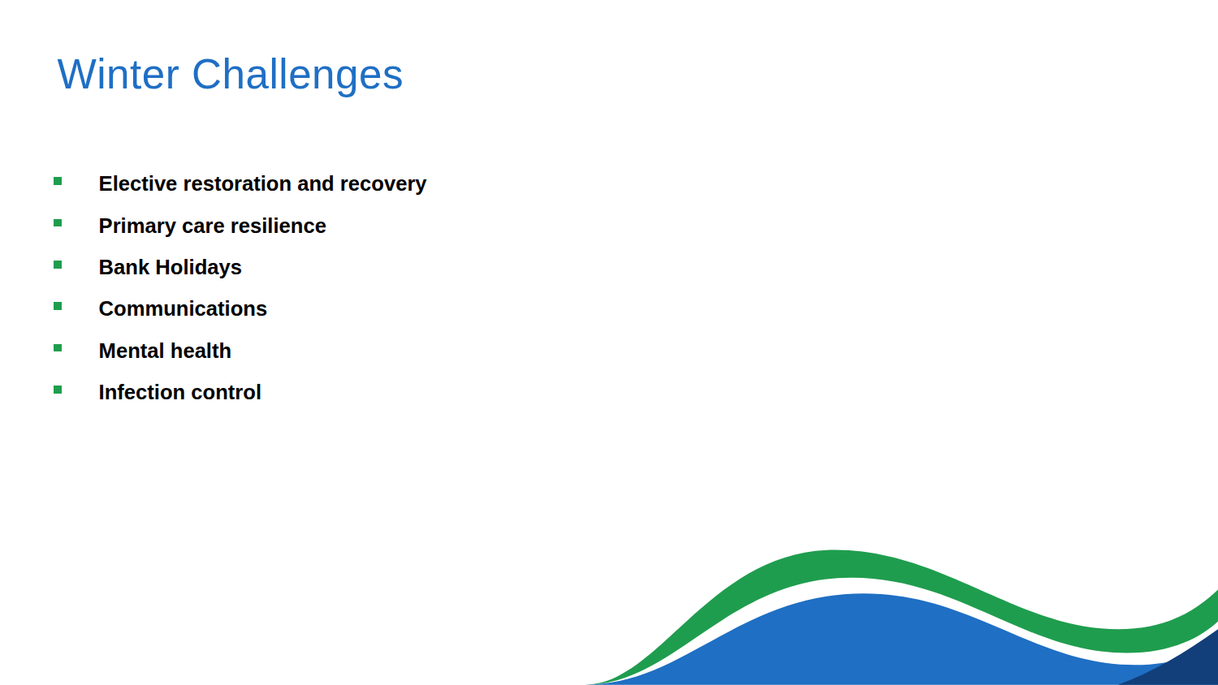Winter Challenges
Elective restoration and recovery
Primary care resilience
Bank Holidays
Communications
Mental health
Infection control